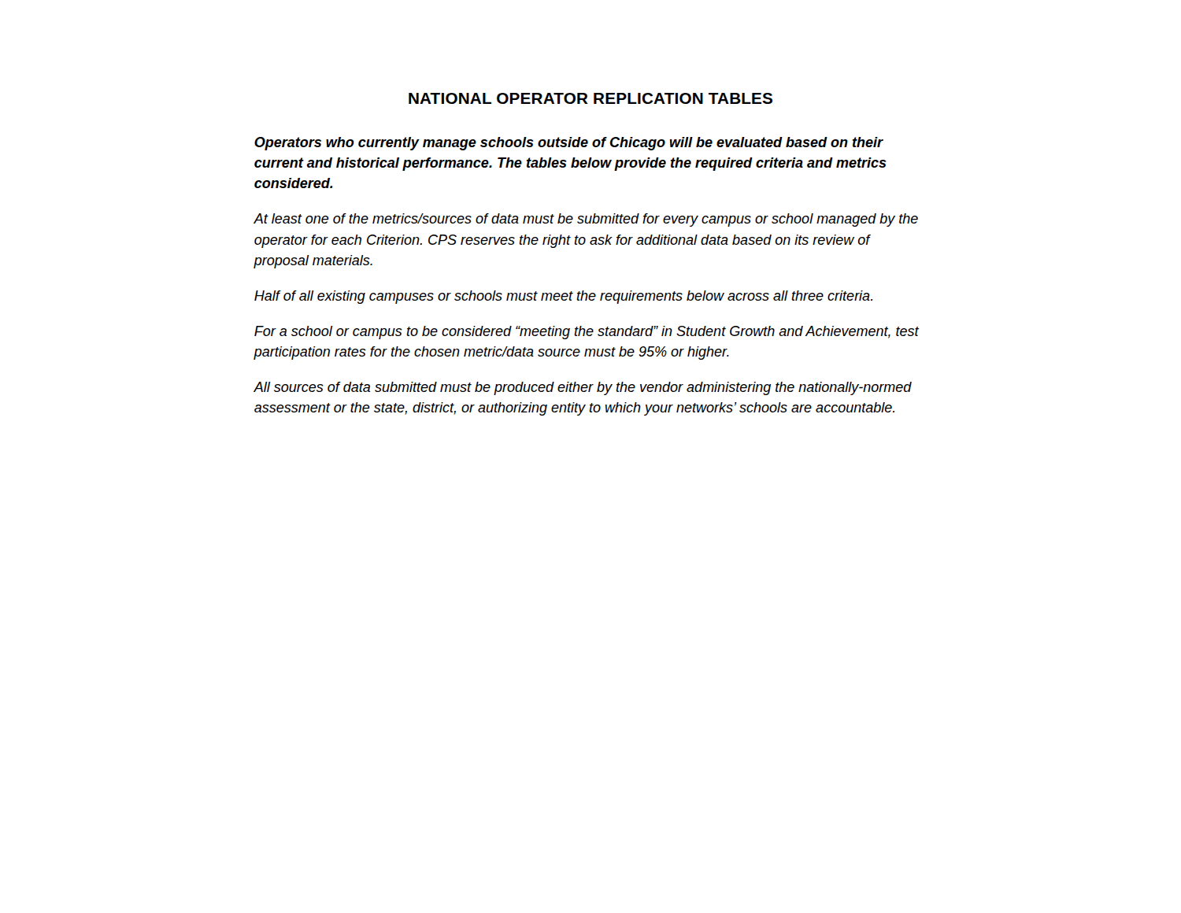NATIONAL OPERATOR REPLICATION TABLES
Operators who currently manage schools outside of Chicago will be evaluated based on their current and historical performance. The tables below provide the required criteria and metrics considered.
At least one of the metrics/sources of data must be submitted for every campus or school managed by the operator for each Criterion. CPS reserves the right to ask for additional data based on its review of proposal materials.
Half of all existing campuses or schools must meet the requirements below across all three criteria.
For a school or campus to be considered “meeting the standard” in Student Growth and Achievement, test participation rates for the chosen metric/data source must be 95% or higher.
All sources of data submitted must be produced either by the vendor administering the nationally-normed assessment or the state, district, or authorizing entity to which your networks’ schools are accountable.